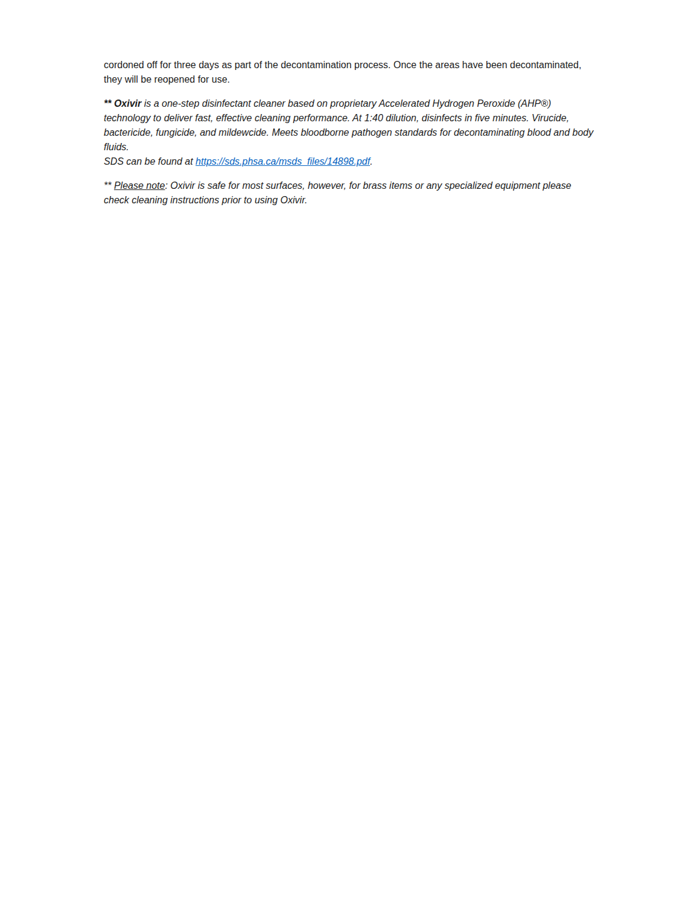cordoned off for three days as part of the decontamination process. Once the areas have been decontaminated, they will be reopened for use.
** Oxivir is a one-step disinfectant cleaner based on proprietary Accelerated Hydrogen Peroxide (AHP®) technology to deliver fast, effective cleaning performance. At 1:40 dilution, disinfects in five minutes. Virucide, bactericide, fungicide, and mildewcide. Meets bloodborne pathogen standards for decontaminating blood and body fluids.
SDS can be found at https://sds.phsa.ca/msds_files/14898.pdf.
** Please note: Oxivir is safe for most surfaces, however, for brass items or any specialized equipment please check cleaning instructions prior to using Oxivir.